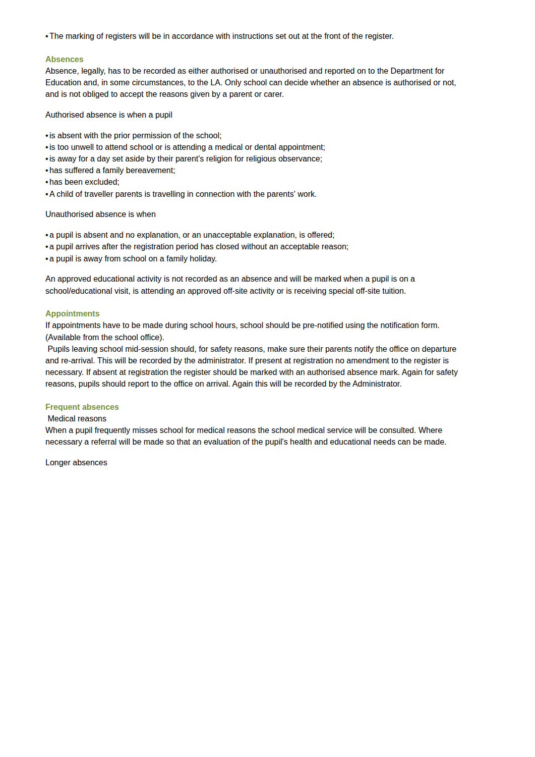The marking of registers will be in accordance with instructions set out at the front of the register.
Absences
Absence, legally, has to be recorded as either authorised or unauthorised and reported on to the Department for Education and, in some circumstances, to the LA. Only school can decide whether an absence is authorised or not, and is not obliged to accept the reasons given by a parent or carer.
Authorised absence is when a pupil
is absent with the prior permission of the school;
is too unwell to attend school or is attending a medical or dental appointment;
is away for a day set aside by their parent's religion for religious observance;
has suffered a family bereavement;
has been excluded;
A child of traveller parents is travelling in connection with the parents' work.
Unauthorised absence is when
a pupil is absent and no explanation, or an unacceptable explanation, is offered;
a pupil arrives after the registration period has closed without an acceptable reason;
a pupil is away from school on a family holiday.
An approved educational activity is not recorded as an absence and will be marked when a pupil is on a school/educational visit, is attending an approved off-site activity or is receiving special off-site tuition.
Appointments
If appointments have to be made during school hours, school should be pre-notified using the notification form. (Available from the school office).
Pupils leaving school mid-session should, for safety reasons, make sure their parents notify the office on departure and re-arrival. This will be recorded by the administrator. If present at registration no amendment to the register is necessary. If absent at registration the register should be marked with an authorised absence mark. Again for safety reasons, pupils should report to the office on arrival. Again this will be recorded by the Administrator.
Frequent absences
Medical reasons
When a pupil frequently misses school for medical reasons the school medical service will be consulted. Where necessary a referral will be made so that an evaluation of the pupil's health and educational needs can be made.
Longer absences